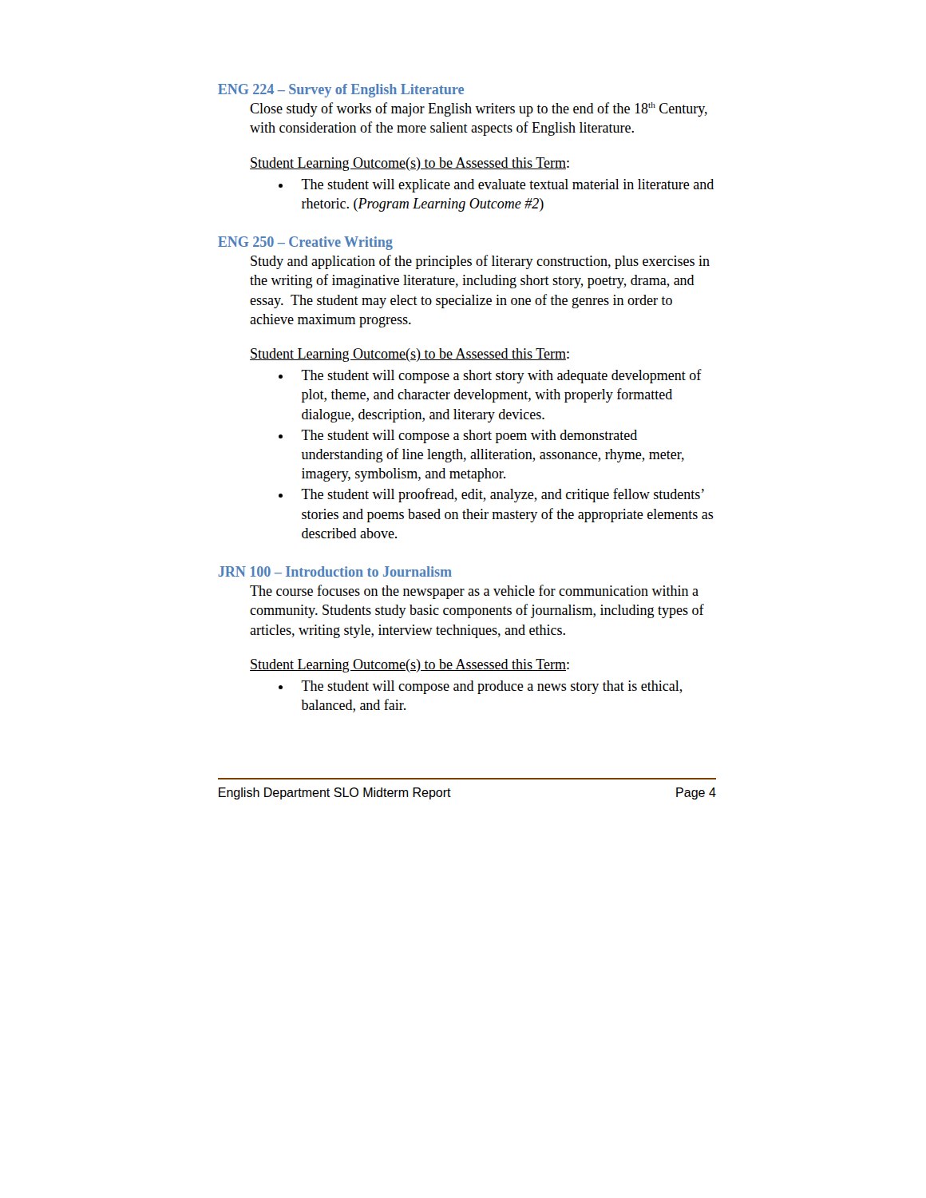ENG 224 – Survey of English Literature
Close study of works of major English writers up to the end of the 18th Century, with consideration of the more salient aspects of English literature.
Student Learning Outcome(s) to be Assessed this Term:
The student will explicate and evaluate textual material in literature and rhetoric. (Program Learning Outcome #2)
ENG 250 – Creative Writing
Study and application of the principles of literary construction, plus exercises in the writing of imaginative literature, including short story, poetry, drama, and essay. The student may elect to specialize in one of the genres in order to achieve maximum progress.
Student Learning Outcome(s) to be Assessed this Term:
The student will compose a short story with adequate development of plot, theme, and character development, with properly formatted dialogue, description, and literary devices.
The student will compose a short poem with demonstrated understanding of line length, alliteration, assonance, rhyme, meter, imagery, symbolism, and metaphor.
The student will proofread, edit, analyze, and critique fellow students’ stories and poems based on their mastery of the appropriate elements as described above.
JRN 100 – Introduction to Journalism
The course focuses on the newspaper as a vehicle for communication within a community. Students study basic components of journalism, including types of articles, writing style, interview techniques, and ethics.
Student Learning Outcome(s) to be Assessed this Term:
The student will compose and produce a news story that is ethical, balanced, and fair.
English Department SLO Midterm Report
Page 4